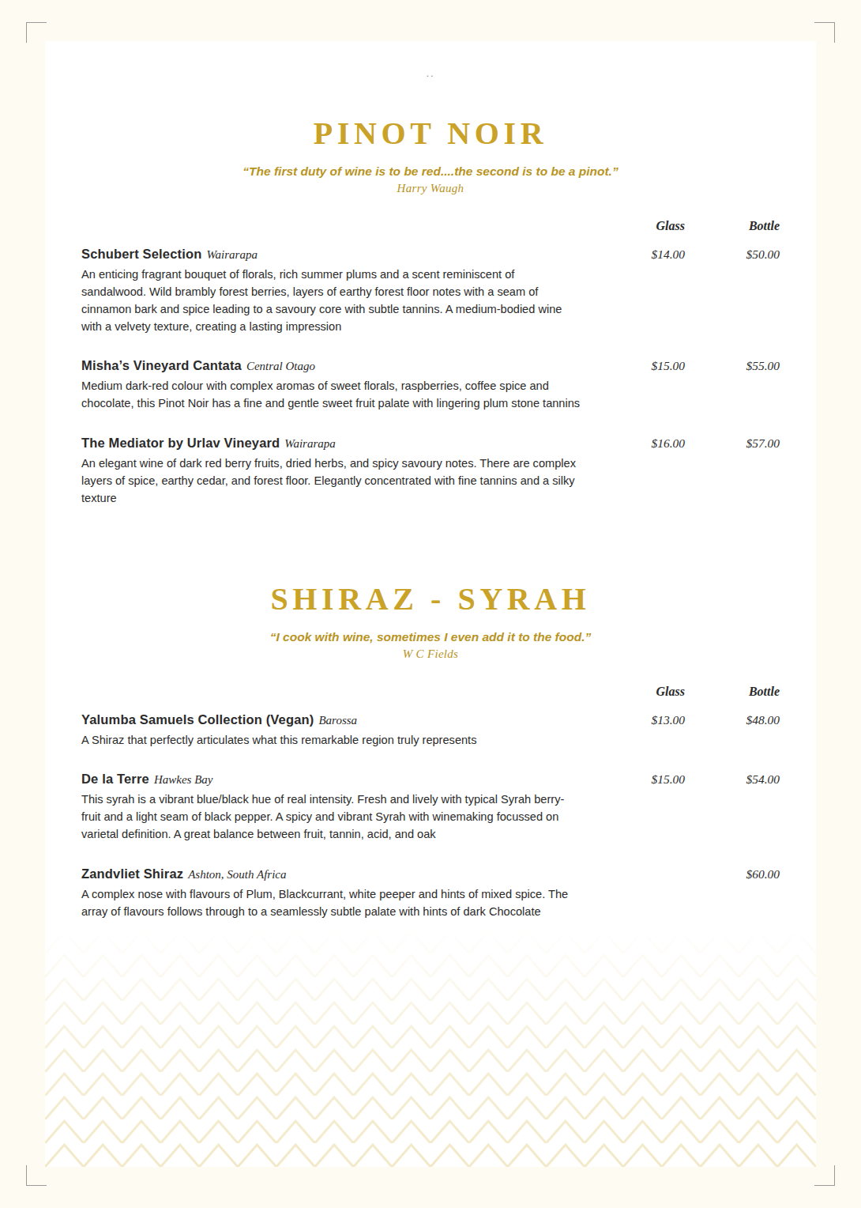..
Pinot Noir
“The first duty of wine is to be red....the second is to be a pinot.”
Harry Waugh
| | Glass | Bottle |
| --- | --- | --- |
| Schubert Selection Wairarapa An enticing fragrant bouquet of florals, rich summer plums and a scent reminiscent of sandalwood. Wild brambly forest berries, layers of earthy forest floor notes with a seam of cinnamon bark and spice leading to a savoury core with subtle tannins. A medium-bodied wine with a velvety texture, creating a lasting impression | $14.00 | $50.00 |
| Misha’s Vineyard Cantata Central Otago Medium dark-red colour with complex aromas of sweet florals, raspberries, coffee spice and chocolate, this Pinot Noir has a fine and gentle sweet fruit palate with lingering plum stone tannins | $15.00 | $55.00 |
| The Mediator by Urlav Vineyard Wairarapa An elegant wine of dark red berry fruits, dried herbs, and spicy savoury notes. There are complex layers of spice, earthy cedar, and forest floor. Elegantly concentrated with fine tannins and a silky texture | $16.00 | $57.00 |
Shiraz - Syrah
“I cook with wine, sometimes I even add it to the food.”
W C Fields
| | Glass | Bottle |
| --- | --- | --- |
| Yalumba Samuels Collection (Vegan) Barossa A Shiraz that perfectly articulates what this remarkable region truly represents | $13.00 | $48.00 |
| De la Terre Hawkes Bay This syrah is a vibrant blue/black hue of real intensity. Fresh and lively with typical Syrah berry-fruit and a light seam of black pepper. A spicy and vibrant Syrah with winemaking focussed on varietal definition. A great balance between fruit, tannin, acid, and oak | $15.00 | $54.00 |
| Zandvliet Shiraz Ashton, South Africa A complex nose with flavours of Plum, Blackcurrant, white peeper and hints of mixed spice. The array of flavours follows through to a seamlessly subtle palate with hints of dark Chocolate | | $60.00 |